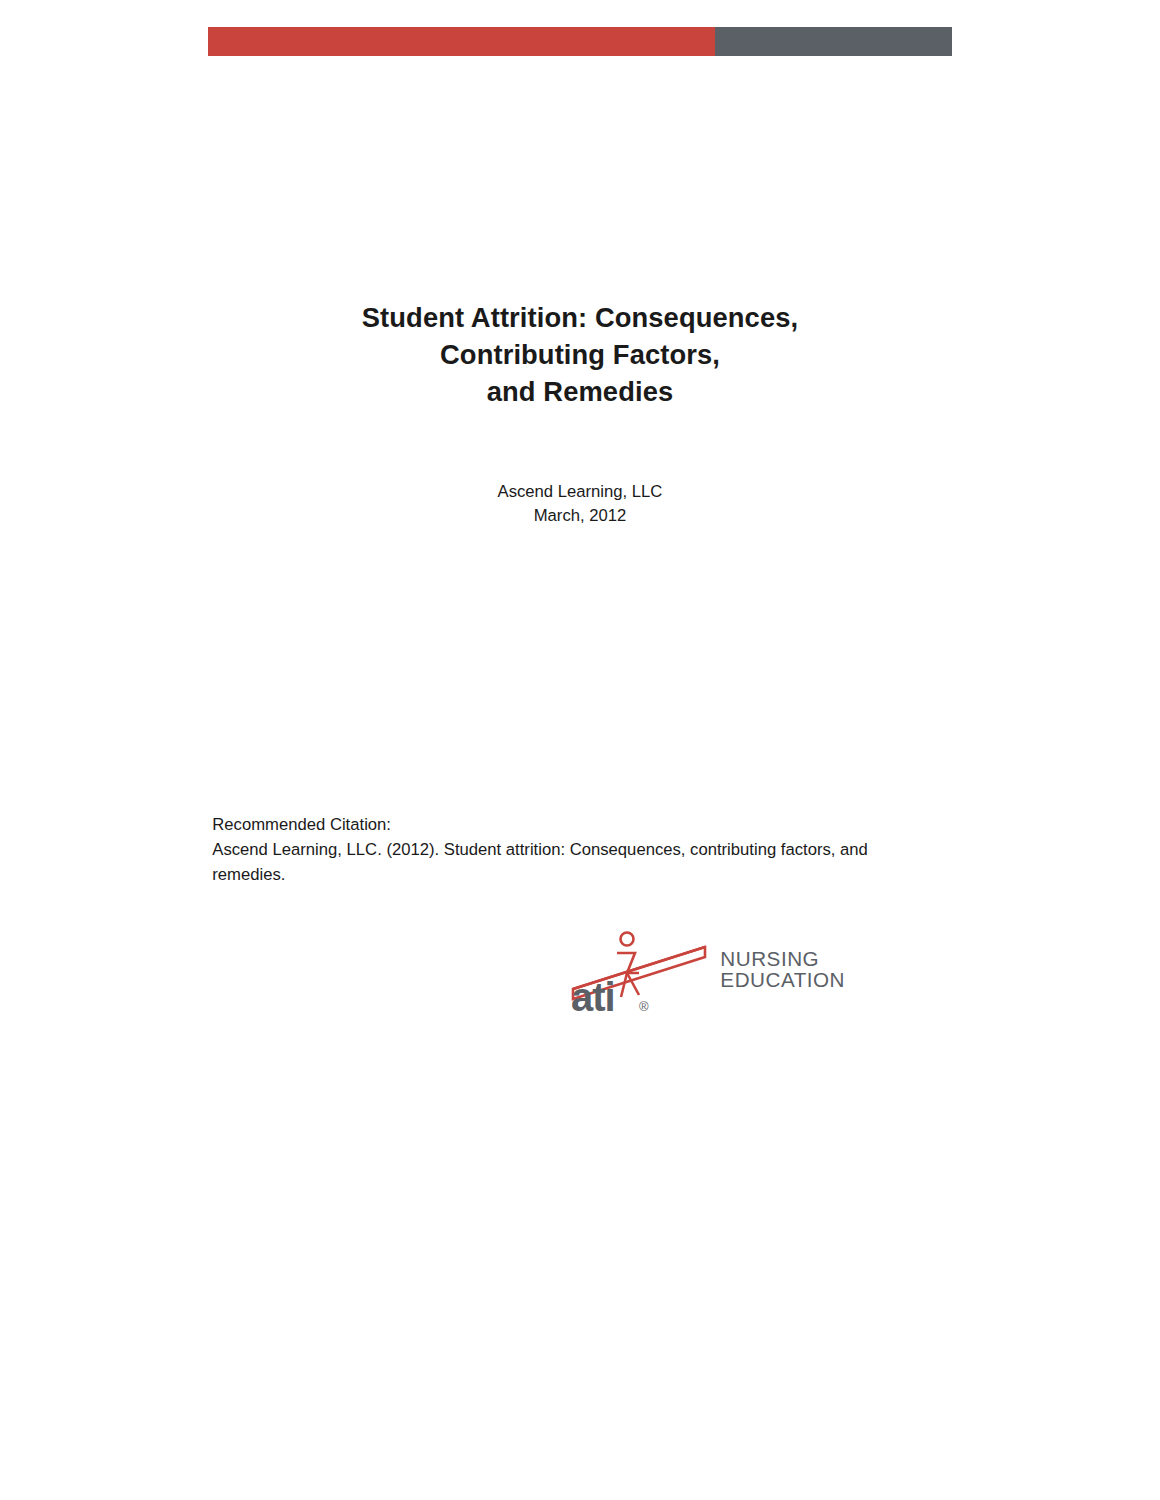Student Attrition: Consequences, Contributing Factors,
and Remedies
Ascend Learning, LLC
March, 2012
Recommended Citation:
Ascend Learning, LLC. (2012). Student attrition: Consequences, contributing factors, and remedies.
ati ®
NURSING EDUCATION